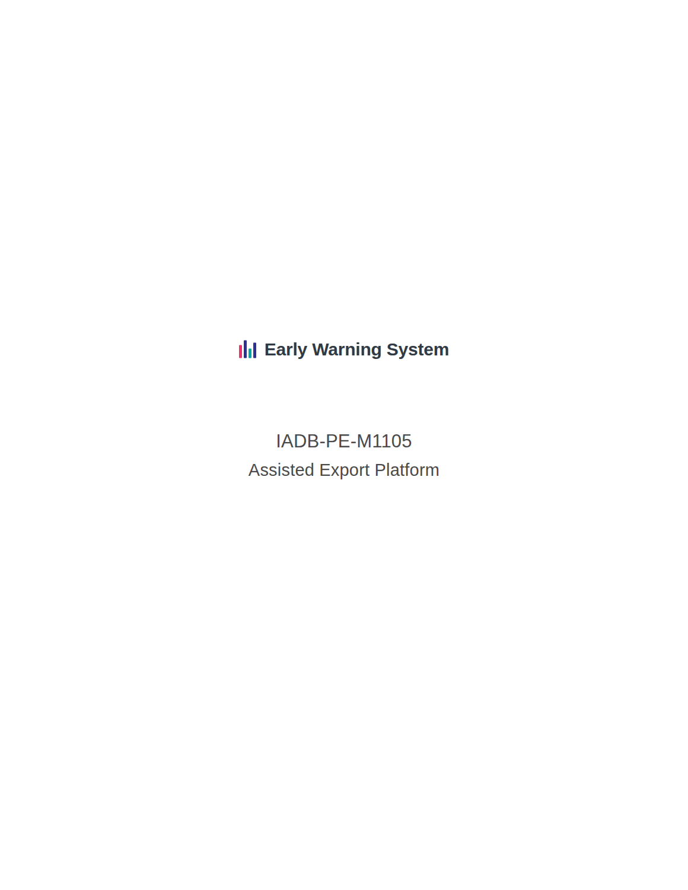Early Warning System
IADB-PE-M1105
Assisted Export Platform